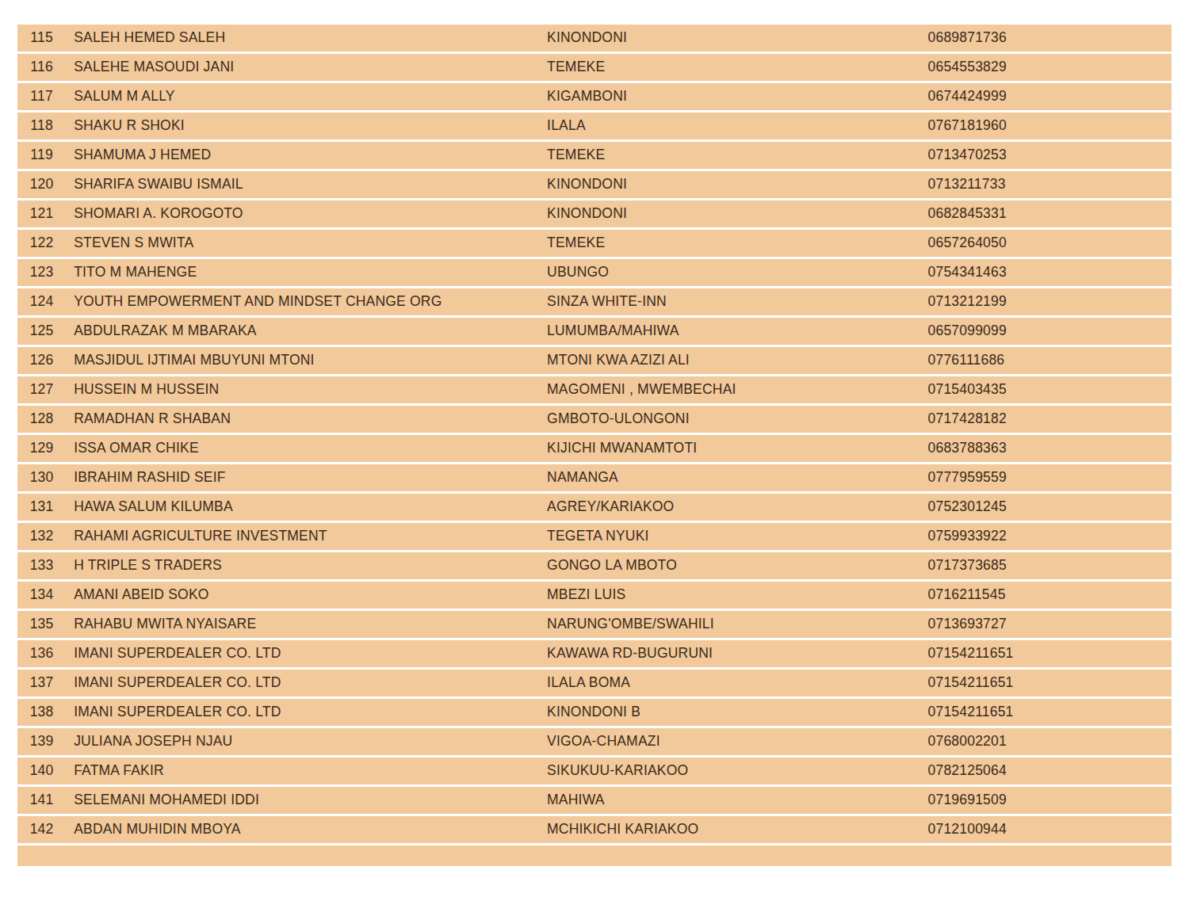| 115 | SALEH HEMED SALEH | KINONDONI | 0689871736 |
| 116 | SALEHE MASOUDI JANI | TEMEKE | 0654553829 |
| 117 | SALUM M ALLY | KIGAMBONI | 0674424999 |
| 118 | SHAKU R SHOKI | ILALA | 0767181960 |
| 119 | SHAMUMA J HEMED | TEMEKE | 0713470253 |
| 120 | SHARIFA SWAIBU ISMAIL | KINONDONI | 0713211733 |
| 121 | SHOMARI A. KOROGOTO | KINONDONI | 0682845331 |
| 122 | STEVEN S MWITA | TEMEKE | 0657264050 |
| 123 | TITO M MAHENGE | UBUNGO | 0754341463 |
| 124 | YOUTH EMPOWERMENT AND MINDSET CHANGE ORG | SINZA WHITE-INN | 0713212199 |
| 125 | ABDULRAZAK M MBARAKA | LUMUMBA/MAHIWA | 0657099099 |
| 126 | MASJIDUL IJTIMAI MBUYUNI MTONI | MTONI KWA AZIZI ALI | 0776111686 |
| 127 | HUSSEIN M HUSSEIN | MAGOMENI , MWEMBECHAI | 0715403435 |
| 128 | RAMADHAN R SHABAN | GMBOTO-ULONGONI | 0717428182 |
| 129 | ISSA OMAR CHIKE | KIJICHI MWANAMTOTI | 0683788363 |
| 130 | IBRAHIM RASHID SEIF | NAMANGA | 0777959559 |
| 131 | HAWA SALUM KILUMBA | AGREY/KARIAKOO | 0752301245 |
| 132 | RAHAMI AGRICULTURE INVESTMENT | TEGETA NYUKI | 0759933922 |
| 133 | H TRIPLE S TRADERS | GONGO LA MBOTO | 0717373685 |
| 134 | AMANI ABEID SOKO | MBEZI LUIS | 0716211545 |
| 135 | RAHABU MWITA NYAISARE | NARUNG'OMBE/SWAHILI | 0713693727 |
| 136 | IMANI SUPERDEALER CO. LTD | KAWAWA RD-BUGURUNI | 07154211651 |
| 137 | IMANI SUPERDEALER CO. LTD | ILALA BOMA | 07154211651 |
| 138 | IMANI SUPERDEALER CO. LTD | KINONDONI B | 07154211651 |
| 139 | JULIANA JOSEPH NJAU | VIGOA-CHAMAZI | 0768002201 |
| 140 | FATMA FAKIR | SIKUKUU-KARIAKOO | 0782125064 |
| 141 | SELEMANI MOHAMEDI IDDI | MAHIWA | 0719691509 |
| 142 | ABDAN MUHIDIN MBOYA | MCHIKICHI KARIAKOO | 0712100944 |